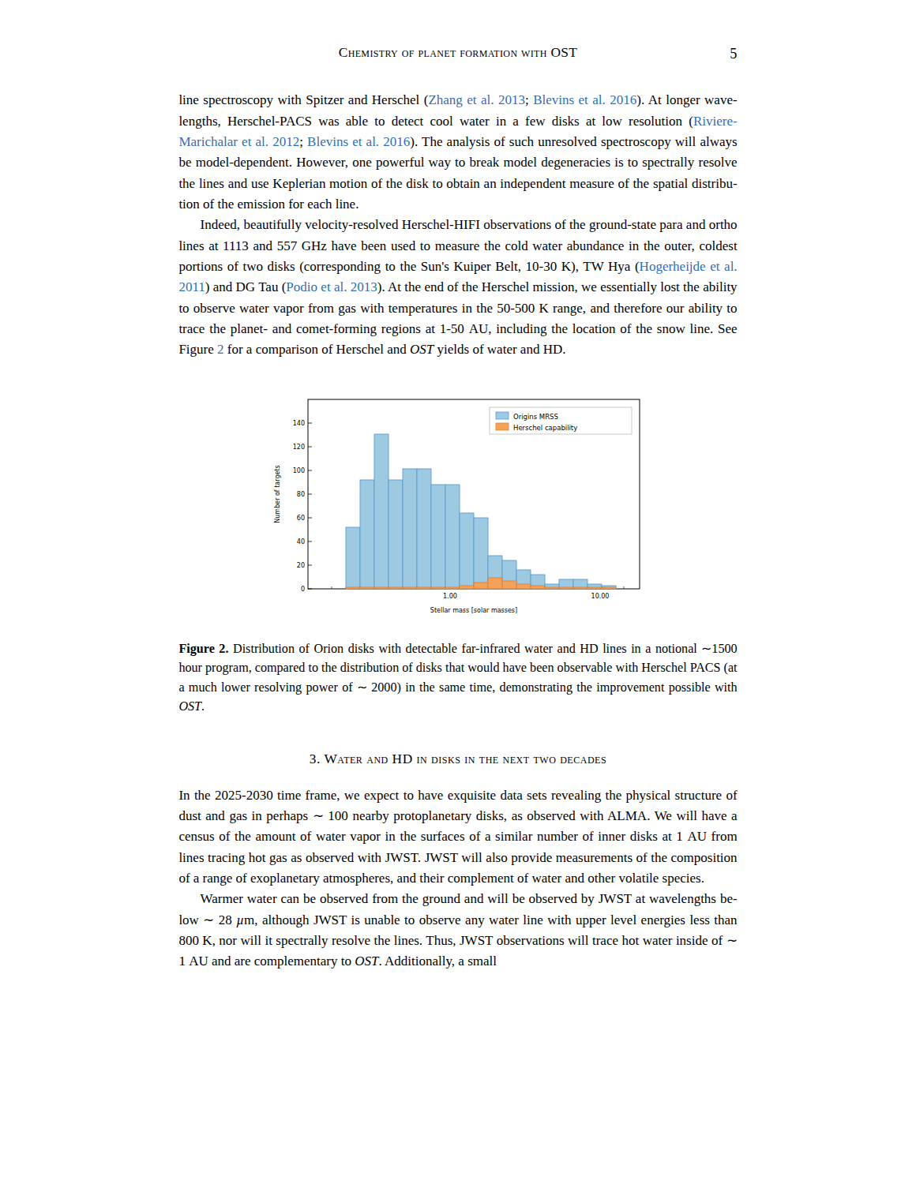Chemistry of planet formation with OST 5
line spectroscopy with Spitzer and Herschel (Zhang et al. 2013; Blevins et al. 2016). At longer wavelengths, Herschel-PACS was able to detect cool water in a few disks at low resolution (Riviere-Marichalar et al. 2012; Blevins et al. 2016). The analysis of such unresolved spectroscopy will always be model-dependent. However, one powerful way to break model degeneracies is to spectrally resolve the lines and use Keplerian motion of the disk to obtain an independent measure of the spatial distribution of the emission for each line.
Indeed, beautifully velocity-resolved Herschel-HIFI observations of the ground-state para and ortho lines at 1113 and 557 GHz have been used to measure the cold water abundance in the outer, coldest portions of two disks (corresponding to the Sun's Kuiper Belt, 10-30 K), TW Hya (Hogerheijde et al. 2011) and DG Tau (Podio et al. 2013). At the end of the Herschel mission, we essentially lost the ability to observe water vapor from gas with temperatures in the 50-500 K range, and therefore our ability to trace the planet- and comet-forming regions at 1-50 AU, including the location of the snow line. See Figure 2 for a comparison of Herschel and OST yields of water and HD.
Origins MRSS Herschel capability 140 120 100 80 60 40 20 0 Number of targets 1.00 10.00 Stellar mass [solar masses]
Figure 2. Distribution of Orion disks with detectable far-infrared water and HD lines in a notional ∼1500 hour program, compared to the distribution of disks that would have been observable with Herschel PACS (at a much lower resolving power of ∼ 2000) in the same time, demonstrating the improvement possible with OST.
3. Water and HD in disks in the next two decades
In the 2025-2030 time frame, we expect to have exquisite data sets revealing the physical structure of dust and gas in perhaps ∼ 100 nearby protoplanetary disks, as observed with ALMA. We will have a census of the amount of water vapor in the surfaces of a similar number of inner disks at 1 AU from lines tracing hot gas as observed with JWST. JWST will also provide measurements of the composition of a range of exoplanetary atmospheres, and their complement of water and other volatile species.
Warmer water can be observed from the ground and will be observed by JWST at wavelengths below ∼ 28 µm, although JWST is unable to observe any water line with upper level energies less than 800 K, nor will it spectrally resolve the lines. Thus, JWST observations will trace hot water inside of ∼ 1 AU and are complementary to OST. Additionally, a small